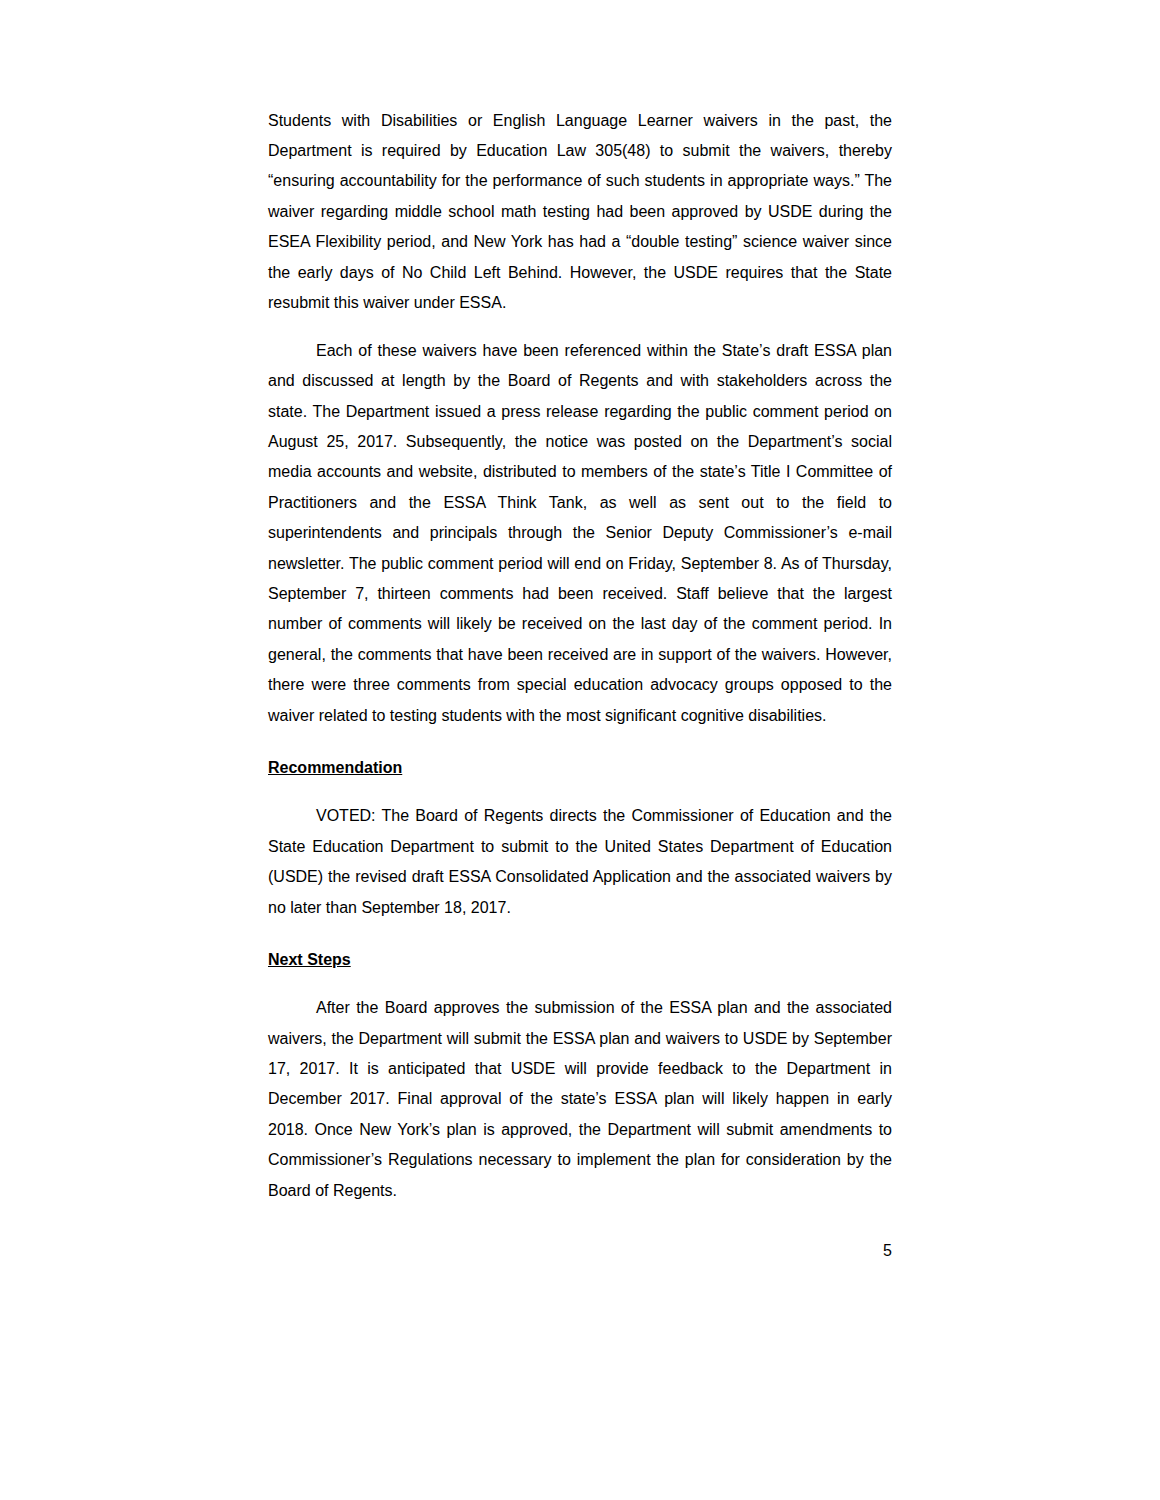Students with Disabilities or English Language Learner waivers in the past, the Department is required by Education Law 305(48) to submit the waivers, thereby “ensuring accountability for the performance of such students in appropriate ways.” The waiver regarding middle school math testing had been approved by USDE during the ESEA Flexibility period, and New York has had a “double testing” science waiver since the early days of No Child Left Behind. However, the USDE requires that the State resubmit this waiver under ESSA.
Each of these waivers have been referenced within the State’s draft ESSA plan and discussed at length by the Board of Regents and with stakeholders across the state. The Department issued a press release regarding the public comment period on August 25, 2017. Subsequently, the notice was posted on the Department’s social media accounts and website, distributed to members of the state’s Title I Committee of Practitioners and the ESSA Think Tank, as well as sent out to the field to superintendents and principals through the Senior Deputy Commissioner’s e-mail newsletter. The public comment period will end on Friday, September 8. As of Thursday, September 7, thirteen comments had been received. Staff believe that the largest number of comments will likely be received on the last day of the comment period. In general, the comments that have been received are in support of the waivers. However, there were three comments from special education advocacy groups opposed to the waiver related to testing students with the most significant cognitive disabilities.
Recommendation
VOTED: The Board of Regents directs the Commissioner of Education and the State Education Department to submit to the United States Department of Education (USDE) the revised draft ESSA Consolidated Application and the associated waivers by no later than September 18, 2017.
Next Steps
After the Board approves the submission of the ESSA plan and the associated waivers, the Department will submit the ESSA plan and waivers to USDE by September 17, 2017. It is anticipated that USDE will provide feedback to the Department in December 2017. Final approval of the state’s ESSA plan will likely happen in early 2018. Once New York’s plan is approved, the Department will submit amendments to Commissioner’s Regulations necessary to implement the plan for consideration by the Board of Regents.
5